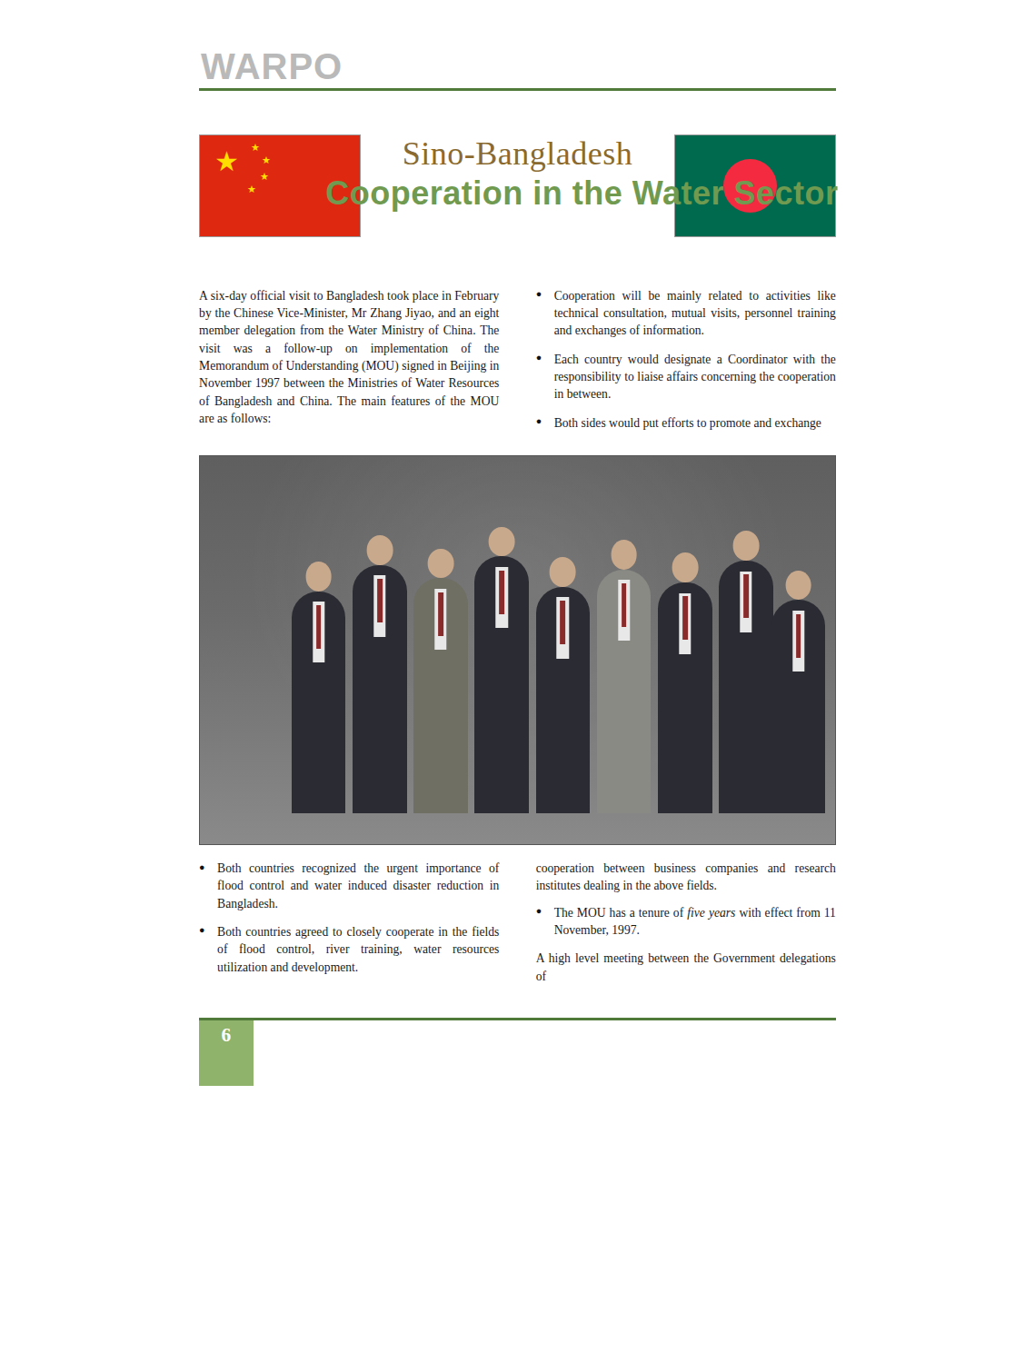WARPO
★ ★ ★ ★ ★
Sino-Bangladesh
Cooperation in the Water Sector
A six-day official visit to Bangladesh took place in February by the Chinese Vice-Minister, Mr Zhang Jiyao, and an eight member delegation from the Water Ministry of China. The visit was a follow-up on implementation of the Memorandum of Understanding (MOU) signed in Beijing in November 1997 between the Ministries of Water Resources of Bangladesh and China. The main features of the MOU are as follows:
Cooperation will be mainly related to activities like technical consultation, mutual visits, personnel training and exchanges of information.
Each country would designate a Coordinator with the responsibility to liaise affairs concerning the cooperation in between.
Both sides would put efforts to promote and exchange
Group photograph of the Chinese delegation with Bangladeshi officials.
Both countries recognized the urgent importance of flood control and water induced disaster reduction in Bangladesh.
Both countries agreed to closely cooperate in the fields of flood control, river training, water resources utilization and development.
cooperation between business companies and research institutes dealing in the above fields.
The MOU has a tenure of five years with effect from 11 November, 1997.
A high level meeting between the Government delegations of
6